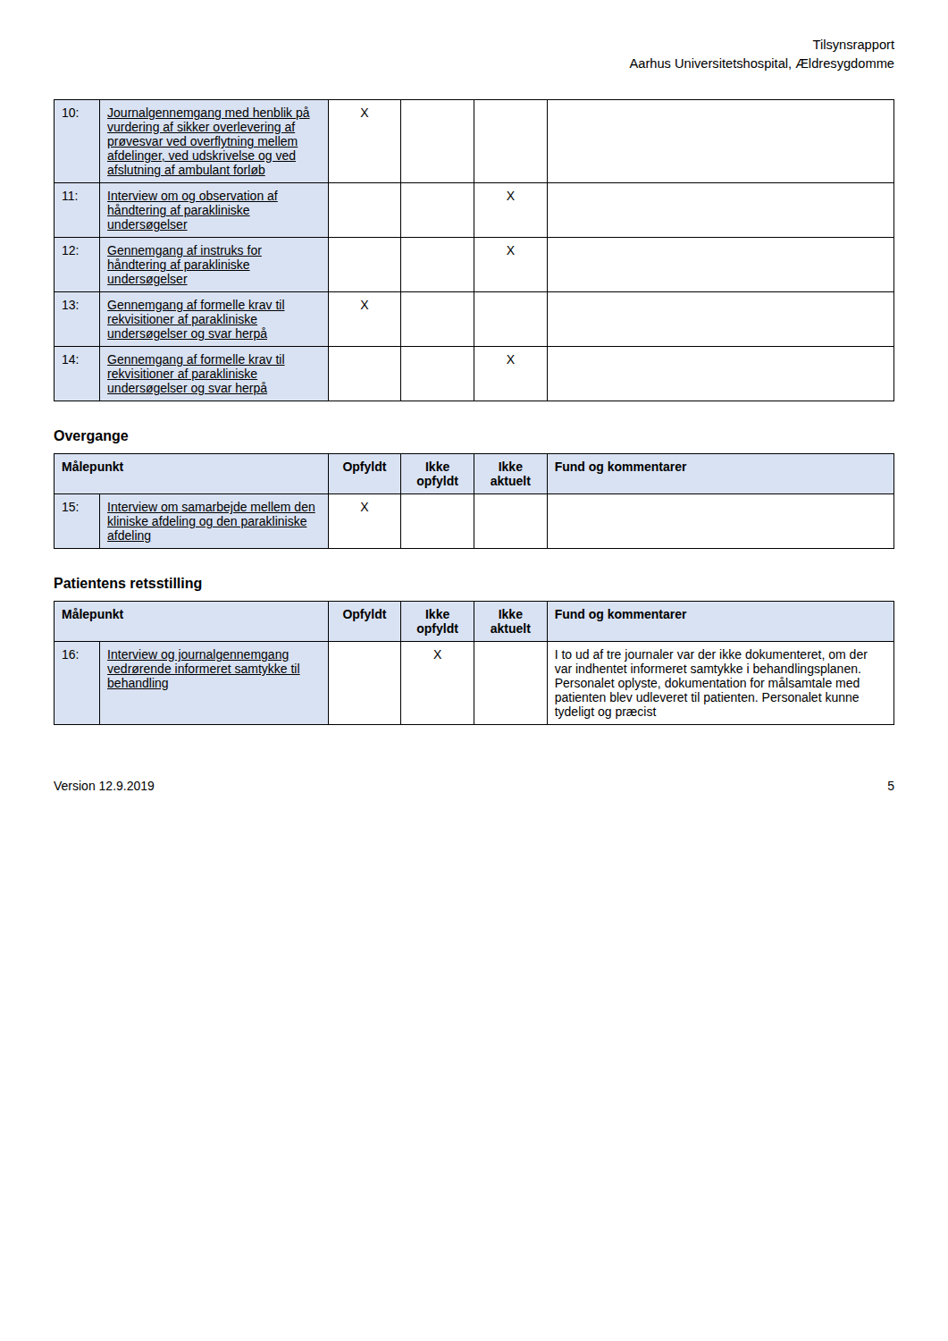Tilsynsrapport
Aarhus Universitetshospital, Ældresygdomme
| 10: | Journalgennemgang med henblik på vurdering af sikker overlevering af prøvesvar ved overflytning mellem afdelinger, ved udskrivelse og ved afslutning af ambulant forløb | X | | | |
| 11: | Interview om og observation af håndtering af parakliniske undersøgelser | | | X | |
| 12: | Gennemgang af instruks for håndtering af parakliniske undersøgelser | | | X | |
| 13: | Gennemgang af formelle krav til rekvisitioner af parakliniske undersøgelser og svar herpå | X | | | |
| 14: | Gennemgang af formelle krav til rekvisitioner af parakliniske undersøgelser og svar herpå | | | X | |
Overgange
| Målepunkt | Opfyldt | Ikke opfyldt | Ikke aktuelt | Fund og kommentarer |
| --- | --- | --- | --- | --- |
| 15: | Interview om samarbejde mellem den kliniske afdeling og den parakliniske afdeling | X | | | |
Patientens retsstilling
| Målepunkt | Opfyldt | Ikke opfyldt | Ikke aktuelt | Fund og kommentarer |
| --- | --- | --- | --- | --- |
| 16: | Interview og journalgennemgang vedrørende informeret samtykke til behandling | | X | | I to ud af tre journaler var der ikke dokumenteret, om der var indhentet informeret samtykke i behandlingsplanen. Personalet oplyste, dokumentation for målsamtale med patienten blev udleveret til patienten. Personalet kunne tydeligt og præcist |
Version 12.9.2019 5